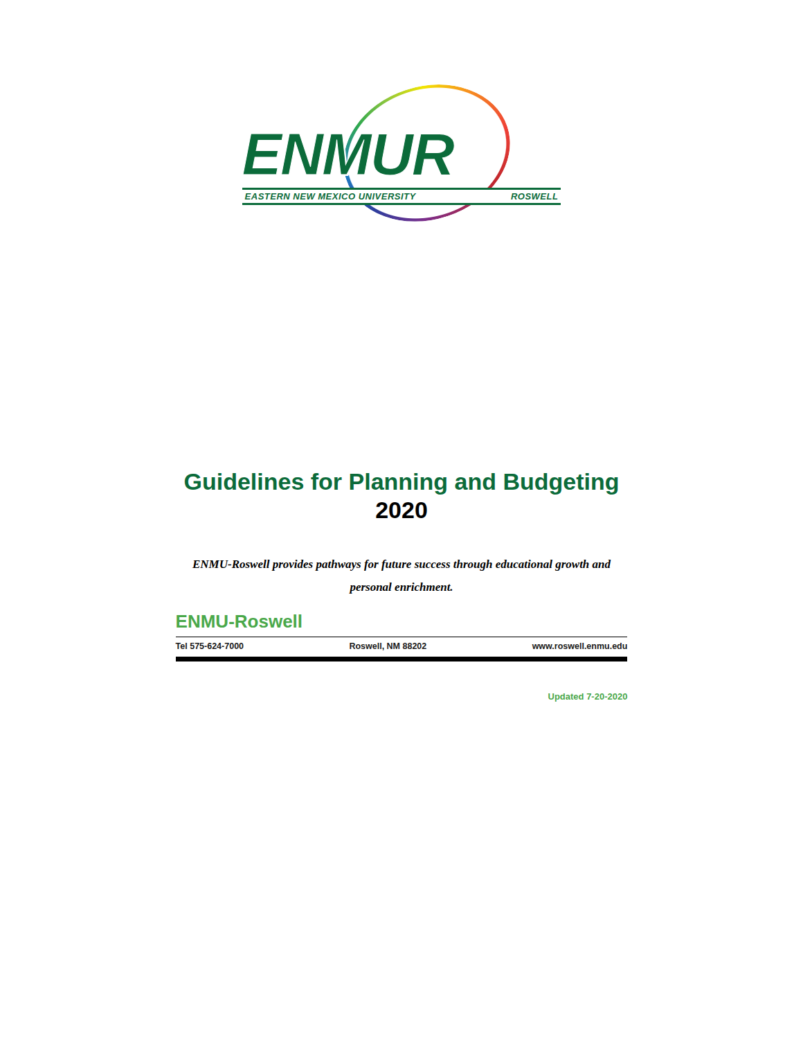ENMUR
EASTERN NEW MEXICO UNIVERSITY ROSWELL
Guidelines for Planning and Budgeting 2020
ENMU-Roswell provides pathways for future success through educational growth and personal enrichment.
ENMU-Roswell
Tel 575-624-7000 Roswell, NM 88202 www.roswell.enmu.edu
Updated 7-20-2020